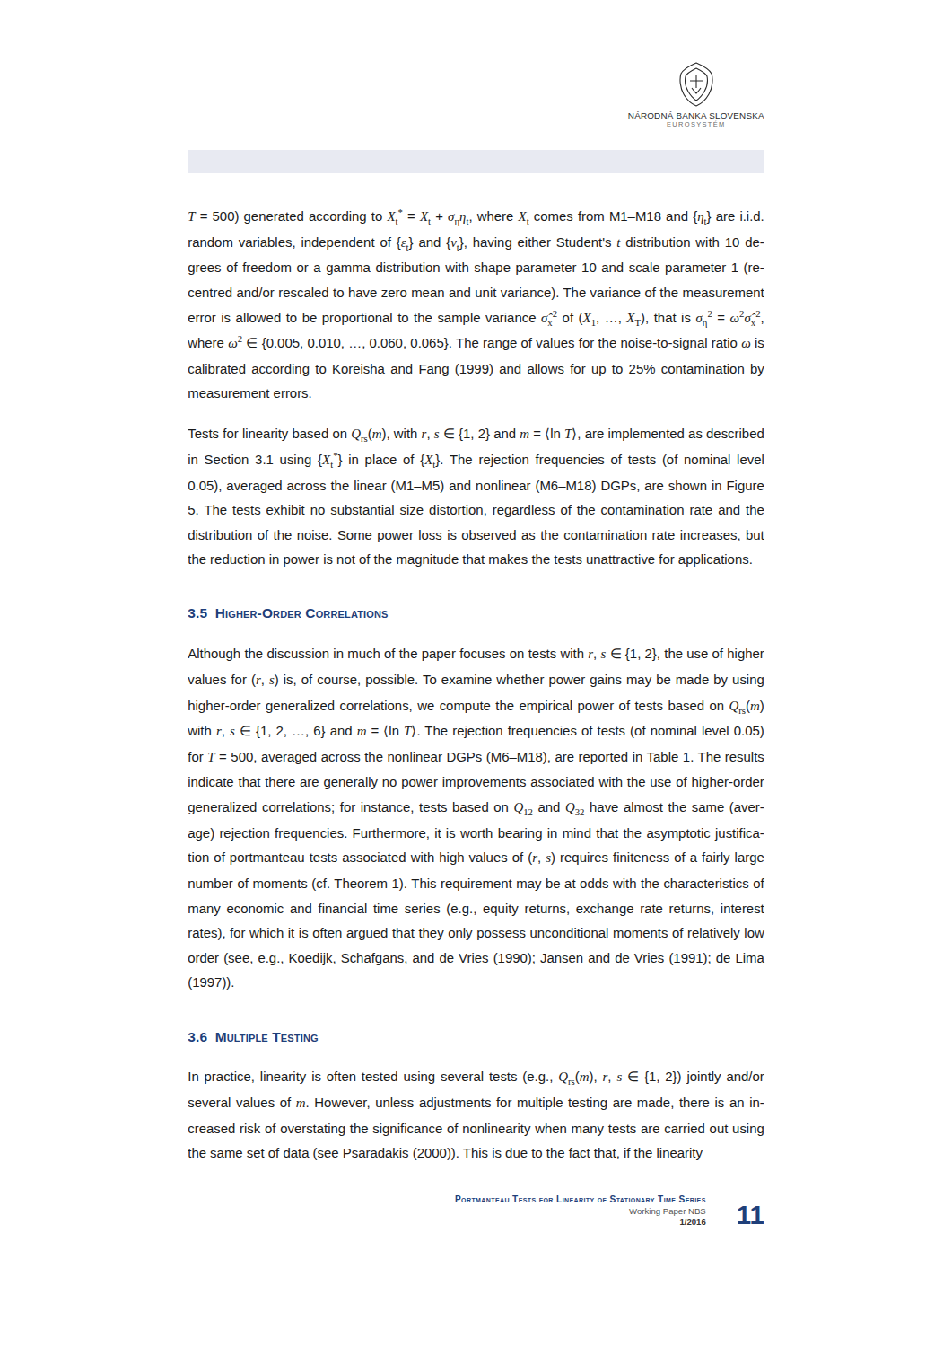NÁRODNÁ BANKA SLOVENSKA
EUROSYSTÉM
T = 500) generated according to Xt* = Xt + σηηt, where Xt comes from M1–M18 and {ηt} are i.i.d. random variables, independent of {εt} and {νt}, having either Student's t distribution with 10 degrees of freedom or a gamma distribution with shape parameter 10 and scale parameter 1 (recentred and/or rescaled to have zero mean and unit variance). The variance of the measurement error is allowed to be proportional to the sample variance σ̂x2 of (X1, …, XT), that is ση2 = ω2σ̂x2, where ω2 ∈ {0.005, 0.010, …, 0.060, 0.065}. The range of values for the noise-to-signal ratio ω is calibrated according to Koreisha and Fang (1999) and allows for up to 25% contamination by measurement errors.
Tests for linearity based on Qrs(m), with r, s ∈ {1, 2} and m = ⟨ln T⟩, are implemented as described in Section 3.1 using {Xt*} in place of {Xt}. The rejection frequencies of tests (of nominal level 0.05), averaged across the linear (M1–M5) and nonlinear (M6–M18) DGPs, are shown in Figure 5. The tests exhibit no substantial size distortion, regardless of the contamination rate and the distribution of the noise. Some power loss is observed as the contamination rate increases, but the reduction in power is not of the magnitude that makes the tests unattractive for applications.
3.5 Higher-Order Correlations
Although the discussion in much of the paper focuses on tests with r, s ∈ {1, 2}, the use of higher values for (r, s) is, of course, possible. To examine whether power gains may be made by using higher-order generalized correlations, we compute the empirical power of tests based on Qrs(m) with r, s ∈ {1, 2, …, 6} and m = ⟨ln T⟩. The rejection frequencies of tests (of nominal level 0.05) for T = 500, averaged across the nonlinear DGPs (M6–M18), are reported in Table 1. The results indicate that there are generally no power improvements associated with the use of higher-order generalized correlations; for instance, tests based on Q12 and Q32 have almost the same (average) rejection frequencies. Furthermore, it is worth bearing in mind that the asymptotic justification of portmanteau tests associated with high values of (r, s) requires finiteness of a fairly large number of moments (cf. Theorem 1). This requirement may be at odds with the characteristics of many economic and financial time series (e.g., equity returns, exchange rate returns, interest rates), for which it is often argued that they only possess unconditional moments of relatively low order (see, e.g., Koedijk, Schafgans, and de Vries (1990); Jansen and de Vries (1991); de Lima (1997)).
3.6 Multiple Testing
In practice, linearity is often tested using several tests (e.g., Qrs(m), r, s ∈ {1, 2}) jointly and/or several values of m. However, unless adjustments for multiple testing are made, there is an increased risk of overstating the significance of nonlinearity when many tests are carried out using the same set of data (see Psaradakis (2000)). This is due to the fact that, if the linearity
Portmanteau Tests for Linearity of Stationary Time Series
Working Paper NBS
1/2016
11